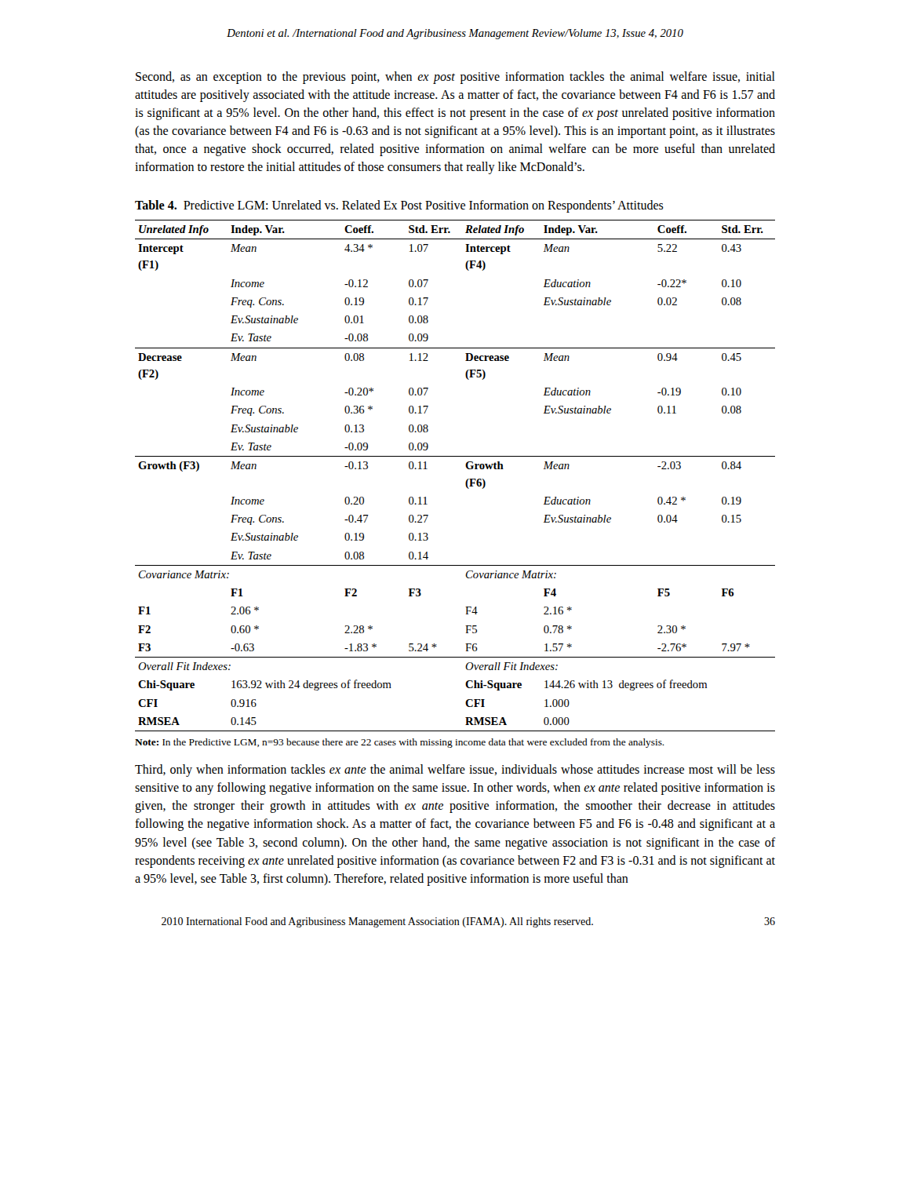Dentoni et al. /International Food and Agribusiness Management Review/Volume 13, Issue 4, 2010
Second, as an exception to the previous point, when ex post positive information tackles the animal welfare issue, initial attitudes are positively associated with the attitude increase. As a matter of fact, the covariance between F4 and F6 is 1.57 and is significant at a 95% level. On the other hand, this effect is not present in the case of ex post unrelated positive information (as the covariance between F4 and F6 is -0.63 and is not significant at a 95% level). This is an important point, as it illustrates that, once a negative shock occurred, related positive information on animal welfare can be more useful than unrelated information to restore the initial attitudes of those consumers that really like McDonald’s.
Table 4. Predictive LGM: Unrelated vs. Related Ex Post Positive Information on Respondents’ Attitudes
| Unrelated Info | Indep. Var. | Coeff. | Std. Err. | Related Info | Indep. Var. | Coeff. | Std. Err. |
| --- | --- | --- | --- | --- | --- | --- | --- |
| Intercept (F1) | Mean | 4.34 * | 1.07 | Intercept (F4) | Mean | 5.22 | 0.43 |
| | Income | -0.12 | 0.07 | | Education | -0.22* | 0.10 |
| | Freq. Cons. | 0.19 | 0.17 | | Ev.Sustainable | 0.02 | 0.08 |
| | Ev.Sustainable | 0.01 | 0.08 | | | | |
| | Ev. Taste | -0.08 | 0.09 | | | | |
| Decrease (F2) | Mean | 0.08 | 1.12 | Decrease (F5) | Mean | 0.94 | 0.45 |
| | Income | -0.20* | 0.07 | | Education | -0.19 | 0.10 |
| | Freq. Cons. | 0.36 * | 0.17 | | Ev.Sustainable | 0.11 | 0.08 |
| | Ev.Sustainable | 0.13 | 0.08 | | | | |
| | Ev. Taste | -0.09 | 0.09 | | | | |
| Growth (F3) | Mean | -0.13 | 0.11 | Growth (F6) | Mean | -2.03 | 0.84 |
| | Income | 0.20 | 0.11 | | Education | 0.42 * | 0.19 |
| | Freq. Cons. | -0.47 | 0.27 | | Ev.Sustainable | 0.04 | 0.15 |
| | Ev.Sustainable | 0.19 | 0.13 | | | | |
| | Ev. Taste | 0.08 | 0.14 | | | | |
| Covariance Matrix: | Covariance Matrix: |
| | F1 | F2 | F3 | | F4 | F5 | F6 |
| F1 | 2.06 * | | | F4 | 2.16 * | | |
| F2 | 0.60 * | 2.28 * | | F5 | 0.78 * | 2.30 * | |
| F3 | -0.63 | -1.83 * | 5.24 * | F6 | 1.57 * | -2.76* | 7.97 * |
| Overall Fit Indexes: | Overall Fit Indexes: |
| Chi-Square | 163.92 with 24 degrees of freedom | Chi-Square | 144.26 with 13 degrees of freedom |
| CFI | 0.916 | CFI | 1.000 |
| RMSEA | 0.145 | RMSEA | 0.000 |
Note: In the Predictive LGM, n=93 because there are 22 cases with missing income data that were excluded from the analysis.
Third, only when information tackles ex ante the animal welfare issue, individuals whose attitudes increase most will be less sensitive to any following negative information on the same issue. In other words, when ex ante related positive information is given, the stronger their growth in attitudes with ex ante positive information, the smoother their decrease in attitudes following the negative information shock. As a matter of fact, the covariance between F5 and F6 is -0.48 and significant at a 95% level (see Table 3, second column). On the other hand, the same negative association is not significant in the case of respondents receiving ex ante unrelated positive information (as covariance between F2 and F3 is -0.31 and is not significant at a 95% level, see Table 3, first column). Therefore, related positive information is more useful than
2010 International Food and Agribusiness Management Association (IFAMA). All rights reserved. 36